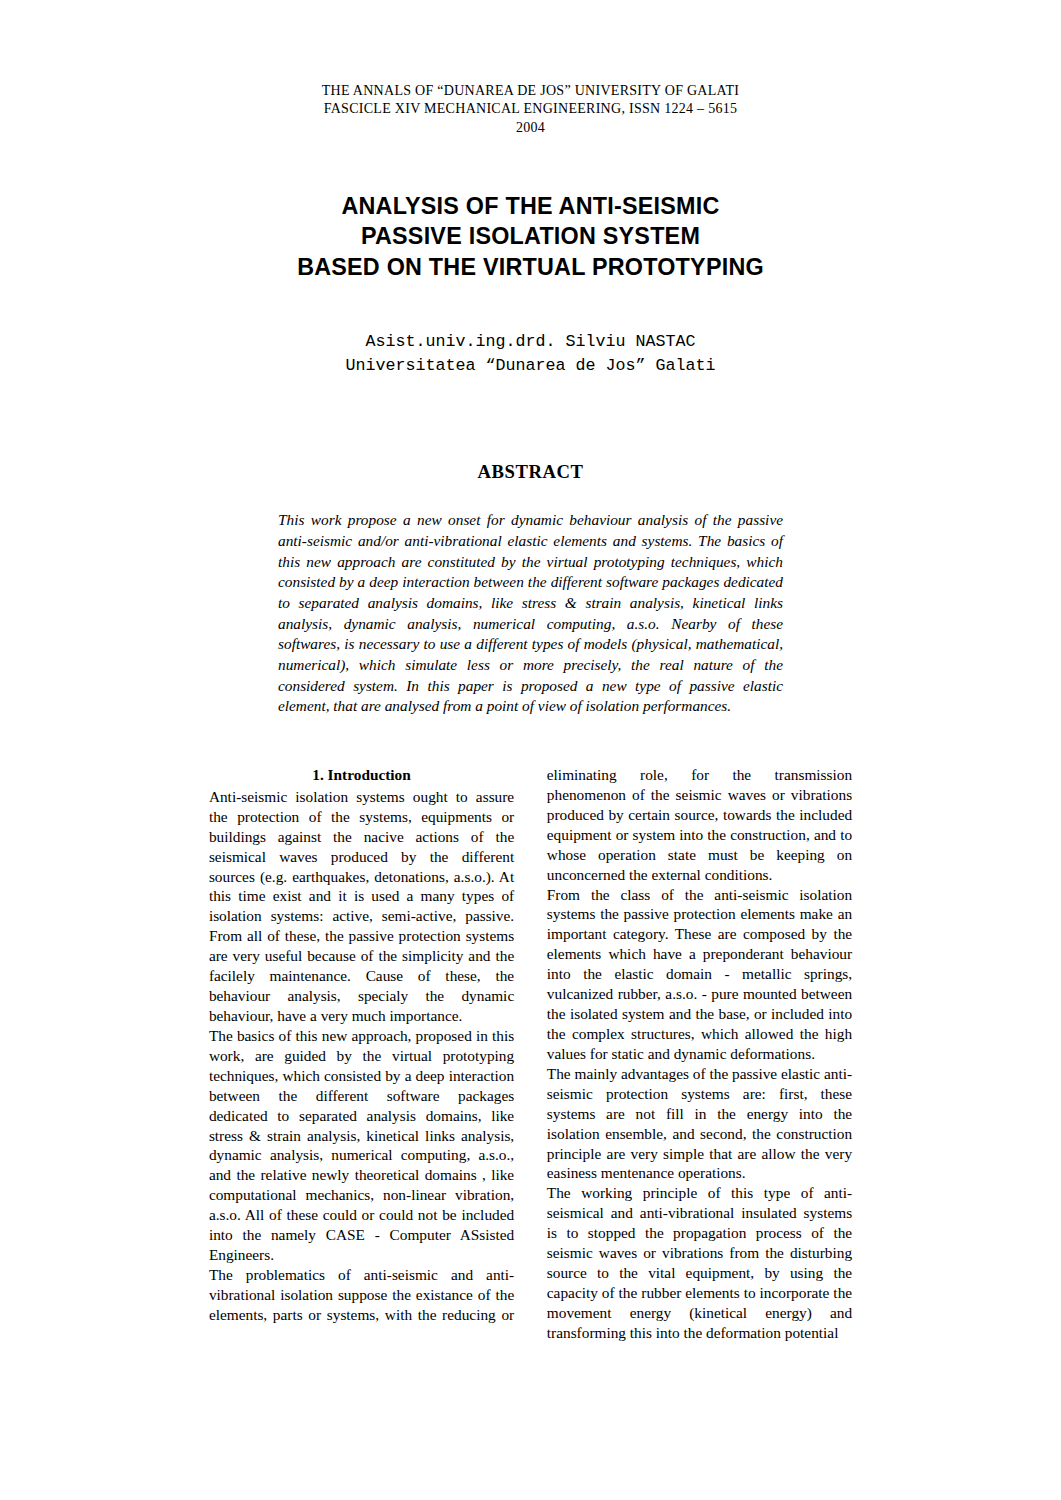THE ANNALS OF “DUNAREA DE JOS” UNIVERSITY OF GALATI
FASCICLE XIV MECHANICAL ENGINEERING, ISSN 1224 – 5615
2004
ANALYSIS OF THE ANTI-SEISMIC
PASSIVE ISOLATION SYSTEM
BASED ON THE VIRTUAL PROTOTYPING
Asist.univ.ing.drd. Silviu NASTAC
Universitatea “Dunarea de Jos” Galati
ABSTRACT
This work propose a new onset for dynamic behaviour analysis of the passive anti-seismic and/or anti-vibrational elastic elements and systems. The basics of this new approach are constituted by the virtual prototyping techniques, which consisted by a deep interaction between the different software packages dedicated to separated analysis domains, like stress & strain analysis, kinetical links analysis, dynamic analysis, numerical computing, a.s.o. Nearby of these softwares, is necessary to use a different types of models (physical, mathematical, numerical), which simulate less or more precisely, the real nature of the considered system. In this paper is proposed a new type of passive elastic element, that are analysed from a point of view of isolation performances.
1. Introduction
Anti-seismic isolation systems ought to assure the protection of the systems, equipments or buildings against the nacive actions of the seismical waves produced by the different sources (e.g. earthquakes, detonations, a.s.o.). At this time exist and it is used a many types of isolation systems: active, semi-active, passive. From all of these, the passive protection systems are very useful because of the simplicity and the facilely maintenance. Cause of these, the behaviour analysis, specialy the dynamic behaviour, have a very much importance.
The basics of this new approach, proposed in this work, are guided by the virtual prototyping techniques, which consisted by a deep interaction between the different software packages dedicated to separated analysis domains, like stress & strain analysis, kinetical links analysis, dynamic analysis, numerical computing, a.s.o., and the relative newly theoretical domains , like computational mechanics, non-linear vibration, a.s.o. All of these could or could not be included into the namely CASE - Computer ASsisted Engineers.
The problematics of anti-seismic and anti-vibrational isolation suppose the existance of the elements, parts or systems, with the reducing or eliminating role, for the transmission phenomenon of the seismic waves or vibrations produced by certain source, towards the included equipment or system into the construction, and to whose operation state must be keeping on unconcerned the external conditions.
From the class of the anti-seismic isolation systems the passive protection elements make an important category. These are composed by the elements which have a preponderant behaviour into the elastic domain - metallic springs, vulcanized rubber, a.s.o. - pure mounted between the isolated system and the base, or included into the complex structures, which allowed the high values for static and dynamic deformations.
The mainly advantages of the passive elastic anti-seismic protection systems are: first, these systems are not fill in the energy into the isolation ensemble, and second, the construction principle are very simple that are allow the very easiness mentenance operations.
The working principle of this type of anti-seismical and anti-vibrational insulated systems is to stopped the propagation process of the seismic waves or vibrations from the disturbing source to the vital equipment, by using the capacity of the rubber elements to incorporate the movement energy (kinetical energy) and transforming this into the deformation potential